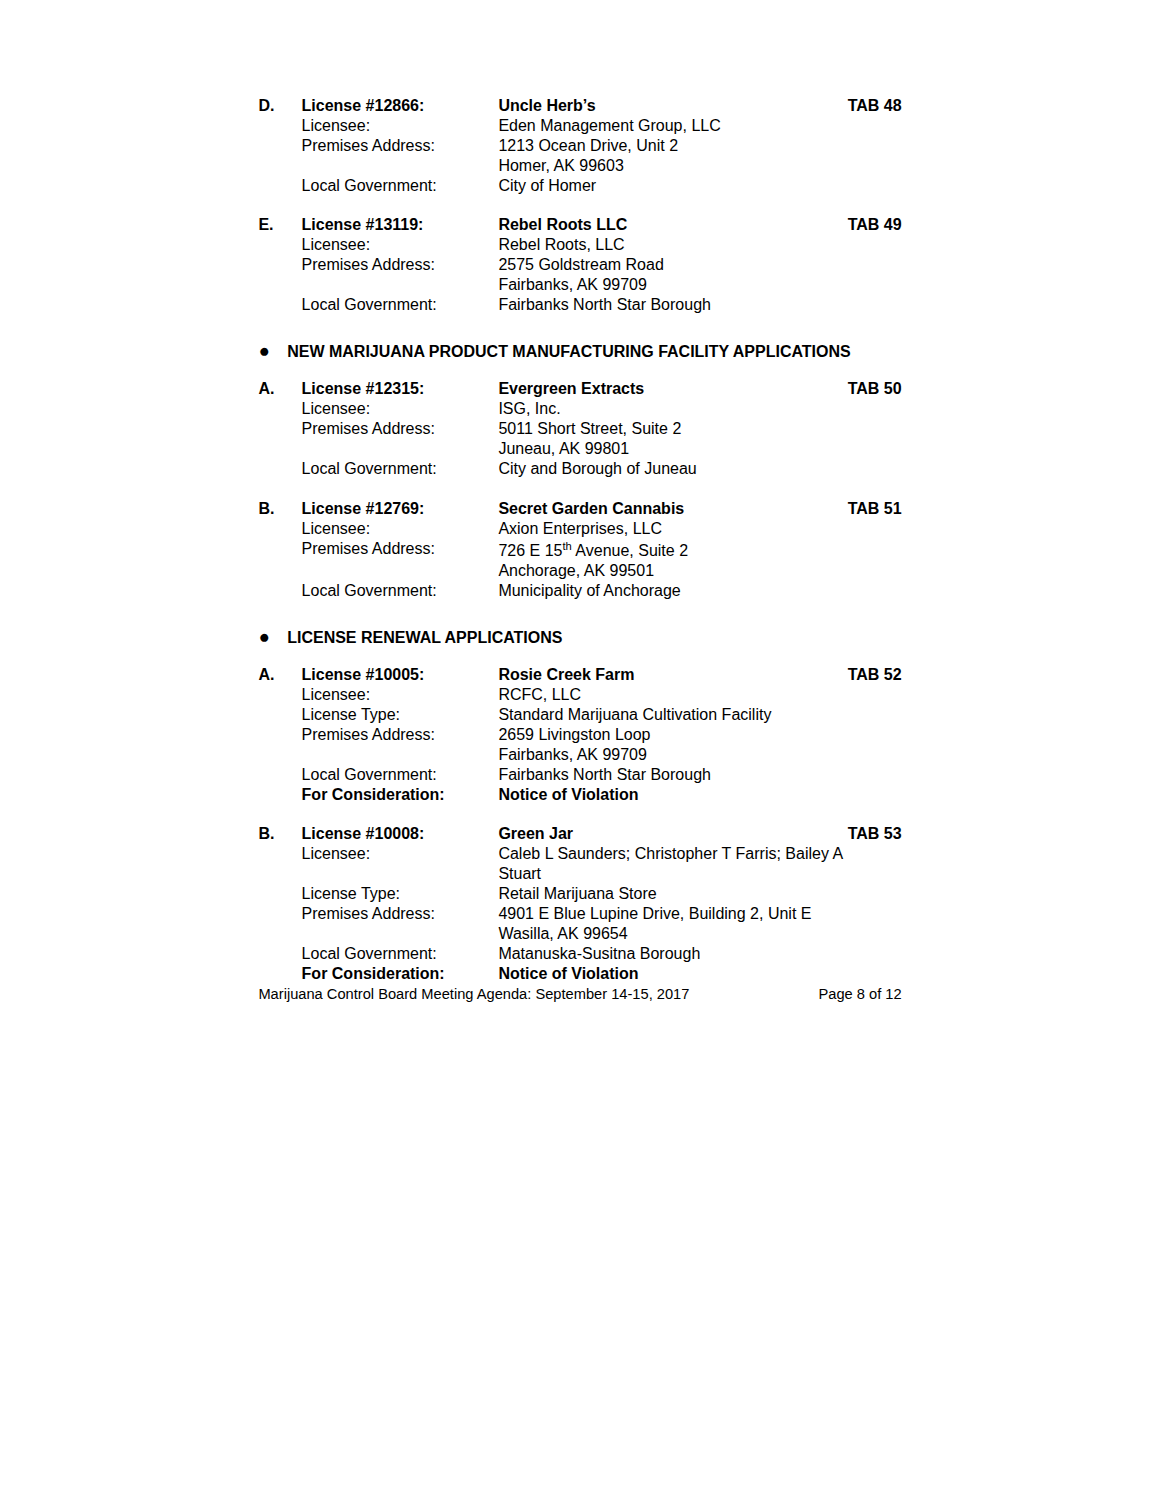| D. | License #12866: | Uncle Herb’s | TAB 48 |
| | Licensee: | Eden Management Group, LLC | |
| | Premises Address: | 1213 Ocean Drive, Unit 2 | |
| | | Homer, AK 99603 | |
| | Local Government: | City of Homer | |
| E. | License #13119: | Rebel Roots LLC | TAB 49 |
| | Licensee: | Rebel Roots, LLC | |
| | Premises Address: | 2575 Goldstream Road | |
| | | Fairbanks, AK 99709 | |
| | Local Government: | Fairbanks North Star Borough | |
●NEW MARIJUANA PRODUCT MANUFACTURING FACILITY APPLICATIONS
| A. | License #12315: | Evergreen Extracts | TAB 50 |
| | Licensee: | ISG, Inc. | |
| | Premises Address: | 5011 Short Street, Suite 2 | |
| | | Juneau, AK 99801 | |
| | Local Government: | City and Borough of Juneau | |
| B. | License #12769: | Secret Garden Cannabis | TAB 51 |
| | Licensee: | Axion Enterprises, LLC | |
| | Premises Address: | 726 E 15 th Avenue, Suite 2 | |
| | | Anchorage, AK 99501 | |
| | Local Government: | Municipality of Anchorage | |
●LICENSE RENEWAL APPLICATIONS
| A. | License #10005: | Rosie Creek Farm | TAB 52 |
| | Licensee: | RCFC, LLC | |
| | License Type: | Standard Marijuana Cultivation Facility | |
| | Premises Address: | 2659 Livingston Loop | |
| | | Fairbanks, AK 99709 | |
| | Local Government: | Fairbanks North Star Borough | |
| | For Consideration: | Notice of Violation | |
| B. | License #10008: | Green Jar | TAB 53 |
| | Licensee: | Caleb L Saunders; Christopher T Farris; Bailey A Stuart | |
| | License Type: | Retail Marijuana Store | |
| | Premises Address: | 4901 E Blue Lupine Drive, Building 2, Unit E | |
| | | Wasilla, AK 99654 | |
| | Local Government: | Matanuska-Susitna Borough | |
| | For Consideration: | Notice of Violation | |
Marijuana Control Board Meeting Agenda: September 14-15, 2017 Page 8 of 12